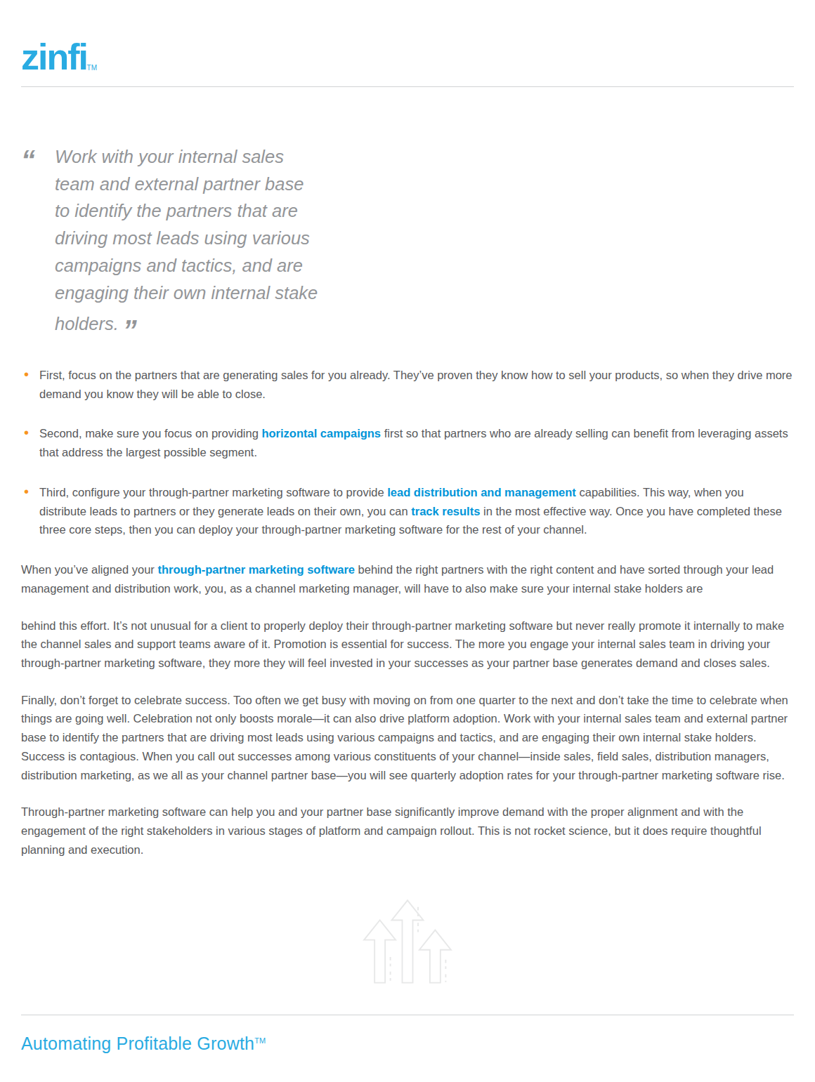zinfiTM
“Work with your internal sales team and external partner base to identify the partners that are driving most leads using various campaigns and tactics, and are engaging their own internal stake holders.”
First, focus on the partners that are generating sales for you already. They’ve proven they know how to sell your products, so when they drive more demand you know they will be able to close.
Second, make sure you focus on providing horizontal campaigns first so that partners who are already selling can benefit from leveraging assets that address the largest possible segment.
Third, configure your through-partner marketing software to provide lead distribution and management capabilities. This way, when you distribute leads to partners or they generate leads on their own, you can track results in the most effective way. Once you have completed these three core steps, then you can deploy your through-partner marketing software for the rest of your channel.
When you’ve aligned your through-partner marketing software behind the right partners with the right content and have sorted through your lead management and distribution work, you, as a channel marketing manager, will have to also make sure your internal stake holders are
behind this effort. It’s not unusual for a client to properly deploy their through-partner marketing software but never really promote it internally to make the channel sales and support teams aware of it. Promotion is essential for success. The more you engage your internal sales team in driving your through-partner marketing software, they more they will feel invested in your successes as your partner base generates demand and closes sales.
Finally, don’t forget to celebrate success. Too often we get busy with moving on from one quarter to the next and don’t take the time to celebrate when things are going well. Celebration not only boosts morale—it can also drive platform adoption. Work with your internal sales team and external partner base to identify the partners that are driving most leads using various campaigns and tactics, and are engaging their own internal stake holders. Success is contagious. When you call out successes among various constituents of your channel—inside sales, field sales, distribution managers, distribution marketing, as we all as your channel partner base—you will see quarterly adoption rates for your through-partner marketing software rise.
Through-partner marketing software can help you and your partner base significantly improve demand with the proper alignment and with the engagement of the right stakeholders in various stages of platform and campaign rollout. This is not rocket science, but it does require thoughtful planning and execution.
Automating Profitable GrowthTM